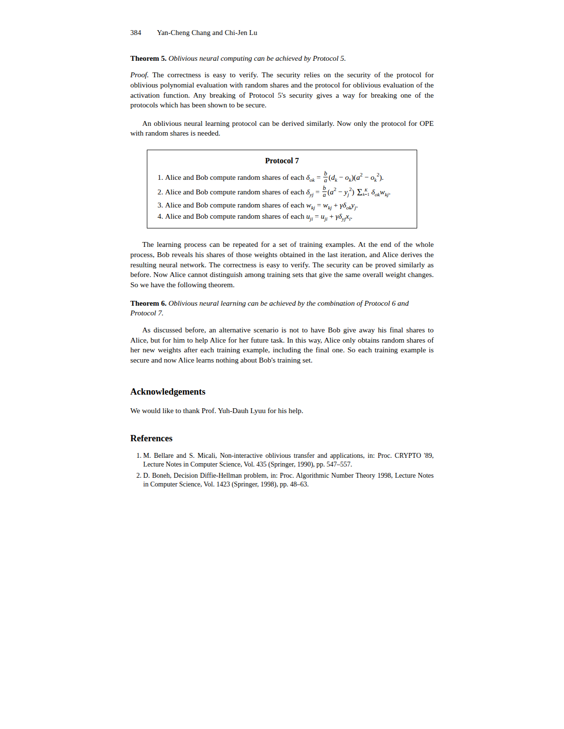384 Yan-Cheng Chang and Chi-Jen Lu
Theorem 5.
Oblivious neural computing can be achieved by Protocol 5.
Proof. The correctness is easy to verify. The security relies on the security of the protocol for oblivious polynomial evaluation with random shares and the protocol for oblivious evaluation of the activation function. Any breaking of Protocol 5's security gives a way for breaking one of the protocols which has been shown to be secure.
An oblivious neural learning protocol can be derived similarly. Now only the protocol for OPE with random shares is needed.
Protocol 7
Alice and Bob compute random shares of each δok = ba(dk − ok)(a2 − ok2).
Alice and Bob compute random shares of each δyj = ba(a2 − yj2) ΣKk=1 δokwkj.
Alice and Bob compute random shares of each wkj = wkj + γδokyj.
Alice and Bob compute random shares of each uji = uji + γδyjxi.
The learning process can be repeated for a set of training examples. At the end of the whole process, Bob reveals his shares of those weights obtained in the last iteration, and Alice derives the resulting neural network. The correctness is easy to verify. The security can be proved similarly as before. Now Alice cannot distinguish among training sets that give the same overall weight changes. So we have the following theorem.
Theorem 6.
Oblivious neural learning can be achieved by the combination of Protocol 6 and Protocol 7.
As discussed before, an alternative scenario is not to have Bob give away his final shares to Alice, but for him to help Alice for her future task. In this way, Alice only obtains random shares of her new weights after each training example, including the final one. So each training example is secure and now Alice learns nothing about Bob's training set.
Acknowledgements
We would like to thank Prof. Yuh-Dauh Lyuu for his help.
References
M. Bellare and S. Micali, Non-interactive oblivious transfer and applications, in: Proc. CRYPTO '89, Lecture Notes in Computer Science, Vol. 435 (Springer, 1990), pp. 547–557.
D. Boneh, Decision Diffie-Hellman problem, in: Proc. Algorithmic Number Theory 1998, Lecture Notes in Computer Science, Vol. 1423 (Springer, 1998), pp. 48–63.